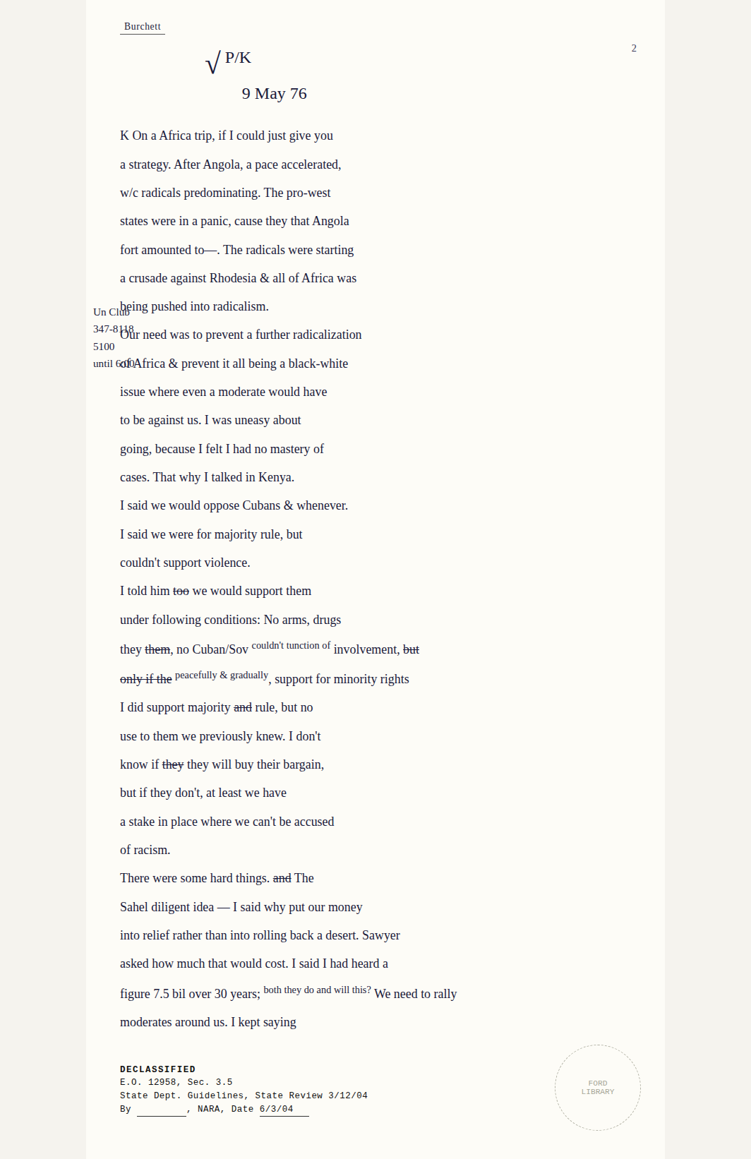Burchett
2
√P/K
9 May 76
Un Club
347-8118
5100
until 6:00
K On a Africa trip, if I could just give you
a strategy. After Angola, a pace accelerated,
w/c radicals predominating. The pro-west
states were in a panic, cause they that Angola
fort amounted to—. The radicals were starting
a crusade against Rhodesia & all of Africa was
being pushed into radicalism.
Our need was to prevent a further radicalization
of Africa & prevent it all being a black-white
issue where even a moderate would have
to be against us. I was uneasy about
going, because I felt I had no mastery of
cases. That why I talked in Kenya.
I said we would oppose Cubans & whenever.
I said we were for majority rule, but
couldn't support violence.
I told him too we would support them
under following conditions: No arms, drugs
they them, no Cuban/Sov couldn't tunction of involvement, but
only if the peacefully & gradually, support for minority rights
I did support majority and rule, but no
use to them we previously knew. I don't
know if they they will buy their bargain,
but if they don't, at least we have
a stake in place where we can't be accused
of racism.
There were some hard things. and The
Sahel diligent idea — I said why put our money
into relief rather than into rolling back a desert. Sawyer
asked how much that would cost. I said I had heard a
figure 7.5 bil over 30 years; both they do and will this? We need to rally
moderates around us. I kept saying
DECLASSIFIED
E.O. 12958, Sec. 3.5
State Dept. Guidelines, State Review 3/12/04
By , NARA, Date 6/3/04
FORD
LIBRARY